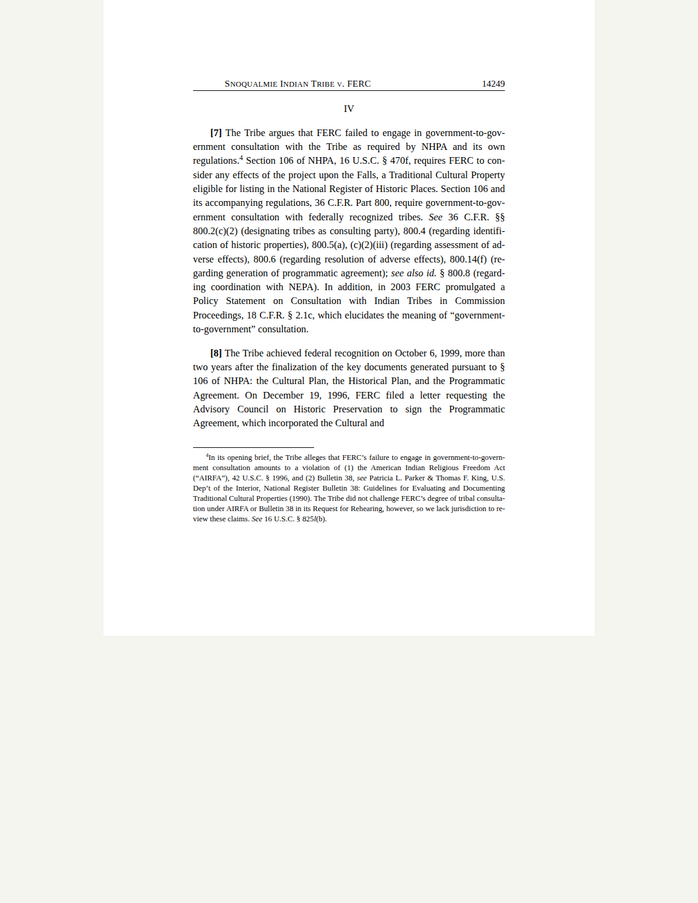SNOQUALMIE INDIAN TRIBE v. FERC 14249
IV
[7] The Tribe argues that FERC failed to engage in government-to-government consultation with the Tribe as required by NHPA and its own regulations.4 Section 106 of NHPA, 16 U.S.C. § 470f, requires FERC to consider any effects of the project upon the Falls, a Traditional Cultural Property eligible for listing in the National Register of Historic Places. Section 106 and its accompanying regulations, 36 C.F.R. Part 800, require government-to-government consultation with federally recognized tribes. See 36 C.F.R. §§ 800.2(c)(2) (designating tribes as consulting party), 800.4 (regarding identification of historic properties), 800.5(a), (c)(2)(iii) (regarding assessment of adverse effects), 800.6 (regarding resolution of adverse effects), 800.14(f) (regarding generation of programmatic agreement); see also id. § 800.8 (regarding coordination with NEPA). In addition, in 2003 FERC promulgated a Policy Statement on Consultation with Indian Tribes in Commission Proceedings, 18 C.F.R. § 2.1c, which elucidates the meaning of “government-to-government” consultation.
[8] The Tribe achieved federal recognition on October 6, 1999, more than two years after the finalization of the key documents generated pursuant to § 106 of NHPA: the Cultural Plan, the Historical Plan, and the Programmatic Agreement. On December 19, 1996, FERC filed a letter requesting the Advisory Council on Historic Preservation to sign the Programmatic Agreement, which incorporated the Cultural and
4In its opening brief, the Tribe alleges that FERC’s failure to engage in government-to-government consultation amounts to a violation of (1) the American Indian Religious Freedom Act (“AIRFA”), 42 U.S.C. § 1996, and (2) Bulletin 38, see Patricia L. Parker & Thomas F. King, U.S. Dep’t of the Interior, National Register Bulletin 38: Guidelines for Evaluating and Documenting Traditional Cultural Properties (1990). The Tribe did not challenge FERC’s degree of tribal consultation under AIRFA or Bulletin 38 in its Request for Rehearing, however, so we lack jurisdiction to review these claims. See 16 U.S.C. § 825l(b).